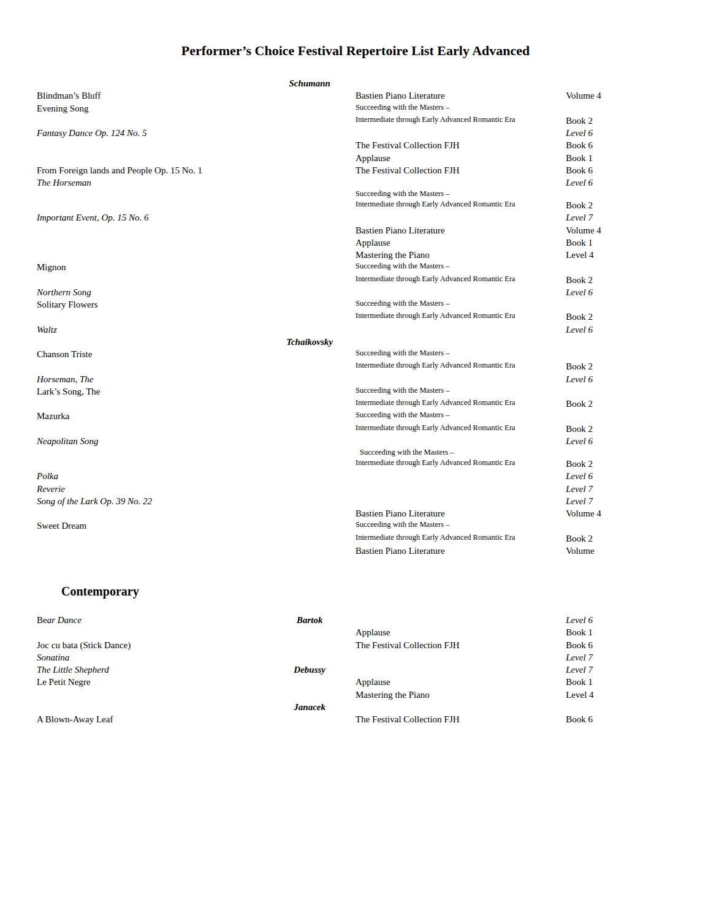Performer’s Choice Festival Repertoire List Early Advanced
| | Schumann | | |
| Blindman’s Bluff | | Bastien Piano Literature | Volume 4 |
| Evening Song | | Succeeding with the Masters – | |
| | | Intermediate through Early Advanced Romantic Era | Book 2 |
| Fantasy Dance Op. 124 No. 5 | | | Level 6 |
| | | The Festival Collection FJH | Book 6 |
| | | Applause | Book 1 |
| From Foreign lands and People Op. 15 No. 1 | | The Festival Collection FJH | Book 6 |
| The Horseman | | | Level 6 |
| | | Succeeding with the Masters – | |
| | | Intermediate through Early Advanced Romantic Era | Book 2 |
| Important Event, Op. 15 No. 6 | | | Level 7 |
| | | Bastien Piano Literature | Volume 4 |
| | | Applause | Book 1 |
| | | Mastering the Piano | Level 4 |
| Mignon | | Succeeding with the Masters – | |
| | | Intermediate through Early Advanced Romantic Era | Book 2 |
| Northern Song | | | Level 6 |
| Solitary Flowers | | Succeeding with the Masters – | |
| | | Intermediate through Early Advanced Romantic Era | Book 2 |
| Waltz | | | Level 6 |
| | Tchaikovsky | | |
| Chanson Triste | | Succeeding with the Masters – | |
| | | Intermediate through Early Advanced Romantic Era | Book 2 |
| Horseman, The | | | Level 6 |
| Lark’s Song, The | | Succeeding with the Masters – | |
| | | Intermediate through Early Advanced Romantic Era | Book 2 |
| Mazurka | | Succeeding with the Masters – | |
| | | Intermediate through Early Advanced Romantic Era | Book 2 |
| Neapolitan Song | | | Level 6 |
| | | Succeeding with the Masters – | |
| | | Intermediate through Early Advanced Romantic Era | Book 2 |
| Polka | | | Level 6 |
| Reverie | | | Level 7 |
| Song of the Lark Op. 39 No. 22 | | | Level 7 |
| | | Bastien Piano Literature | Volume 4 |
| Sweet Dream | | Succeeding with the Masters – | |
| | | Intermediate through Early Advanced Romantic Era | Book 2 |
| | | Bastien Piano Literature | Volume |
Contemporary
| Be ar Dance | Bartok | | Level 6 |
| | | Applause | Book 1 |
| Joc cu bata (Stick Dance) | | The Festival Collection FJH | Book 6 |
| Sonatina | | | Level 7 |
| The Little Shepherd | Debussy | | Level 7 |
| Le Petit Negre | | Applause | Book 1 |
| | | Mastering the Piano | Level 4 |
| | Janacek | | |
| A Blown-Away Leaf | | The Festival Collection FJH | Book 6 |